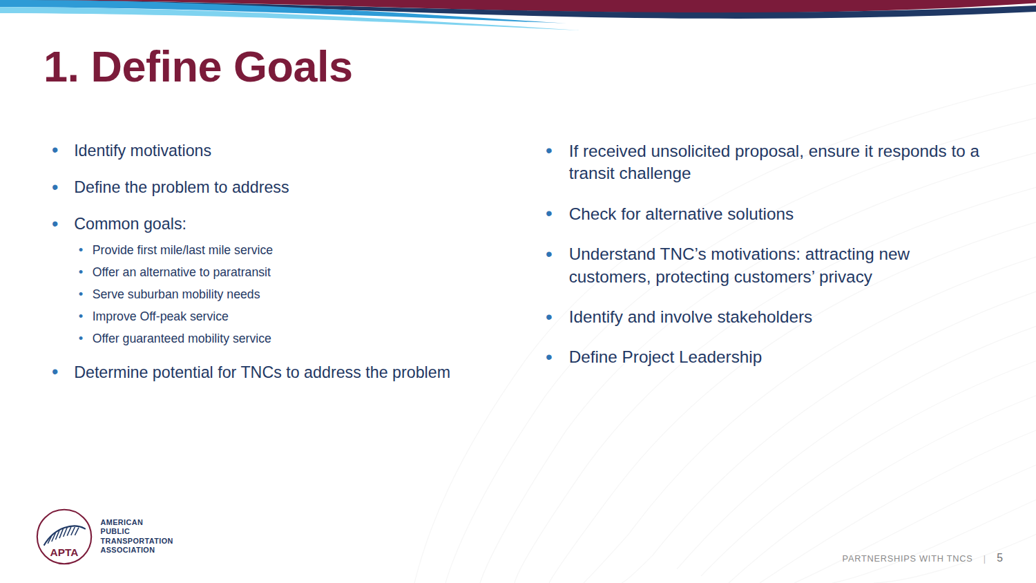1. Define Goals
Identify motivations
Define the problem to address
Common goals:
Provide first mile/last mile service
Offer an alternative to paratransit
Serve suburban mobility needs
Improve Off-peak service
Offer guaranteed mobility service
Determine potential for TNCs to address the problem
If received unsolicited proposal, ensure it responds to a transit challenge
Check for alternative solutions
Understand TNC’s motivations: attracting new customers, protecting customers’ privacy
Identify and involve stakeholders
Define Project Leadership
APTA
American
Public
Transportation
Association
Partnerships with TNCs | 5